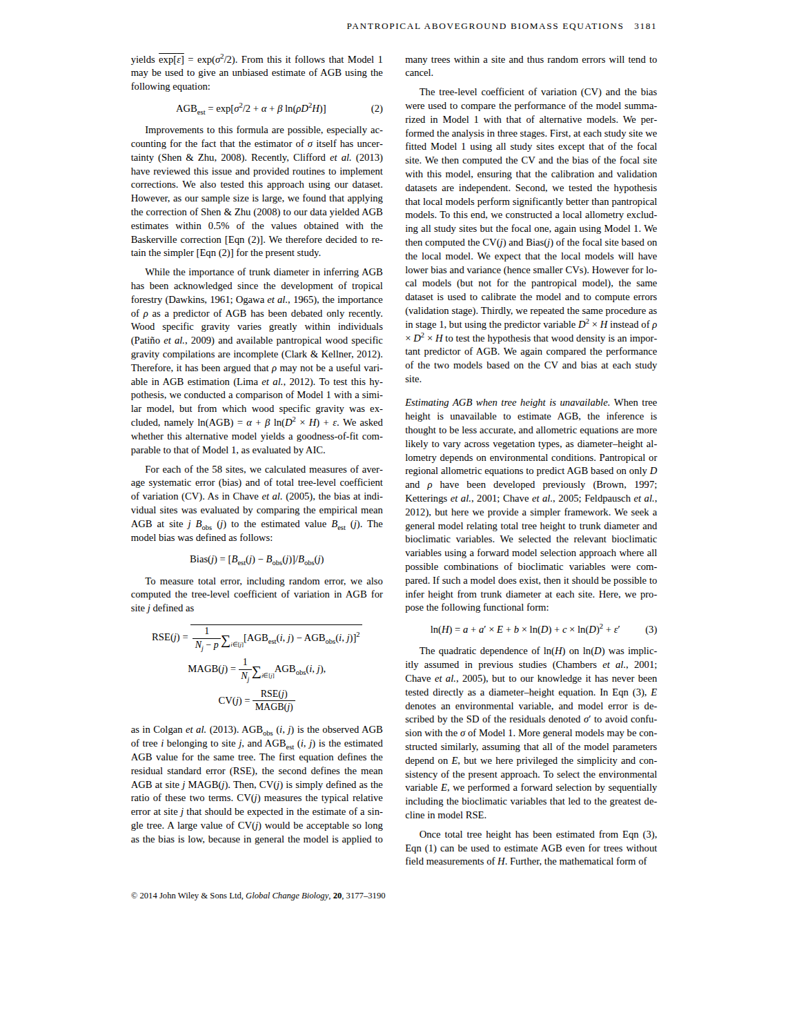PANTROPICAL ABOVEGROUND BIOMASS EQUATIONS 3181
yields exp[ε] = exp(σ2/2). From this it follows that Model 1 may be used to give an unbiased estimate of AGB using the following equation:
AGBest = exp[σ2/2 + α + β ln(ρD2H)](2)
Improvements to this formula are possible, especially accounting for the fact that the estimator of σ itself has uncertainty (Shen & Zhu, 2008). Recently, Clifford et al. (2013) have reviewed this issue and provided routines to implement corrections. We also tested this approach using our dataset. However, as our sample size is large, we found that applying the correction of Shen & Zhu (2008) to our data yielded AGB estimates within 0.5% of the values obtained with the Baskerville correction [Eqn (2)]. We therefore decided to retain the simpler [Eqn (2)] for the present study.
While the importance of trunk diameter in inferring AGB has been acknowledged since the development of tropical forestry (Dawkins, 1961; Ogawa et al., 1965), the importance of ρ as a predictor of AGB has been debated only recently. Wood specific gravity varies greatly within individuals (Patiño et al., 2009) and available pantropical wood specific gravity compilations are incomplete (Clark & Kellner, 2012). Therefore, it has been argued that ρ may not be a useful variable in AGB estimation (Lima et al., 2012). To test this hypothesis, we conducted a comparison of Model 1 with a similar model, but from which wood specific gravity was excluded, namely ln(AGB) = α + β ln(D2 × H) + ε. We asked whether this alternative model yields a goodness-of-fit comparable to that of Model 1, as evaluated by AIC.
For each of the 58 sites, we calculated measures of average systematic error (bias) and of total tree-level coefficient of variation (CV). As in Chave et al. (2005), the bias at individual sites was evaluated by comparing the empirical mean AGB at site j Bobs (j) to the estimated value Best (j). The model bias was defined as follows:
Bias(j) = [Best(j) − Bobs(j)]/Bobs(j)
To measure total error, including random error, we also computed the tree-level coefficient of variation in AGB for site j defined as
RSE(j) = 1 Nj − p∑i∈[j][AGBest(i, j) − AGBobs(i, j)]2
MAGB(j) = 1 Nj∑i∈[j] AGBobs(i, j),
CV(j) = RSE(j) MAGB(j)
as in Colgan et al. (2013). AGBobs (i, j) is the observed AGB of tree i belonging to site j, and AGBest (i, j) is the estimated AGB value for the same tree. The first equation defines the residual standard error (RSE), the second defines the mean AGB at site j MAGB(j). Then, CV(j) is simply defined as the ratio of these two terms. CV(j) measures the typical relative error at site j that should be expected in the estimate of a single tree. A large value of CV(j) would be acceptable so long as the bias is low, because in general the model is applied to many trees within a site and thus random errors will tend to cancel.
The tree-level coefficient of variation (CV) and the bias were used to compare the performance of the model summarized in Model 1 with that of alternative models. We performed the analysis in three stages. First, at each study site we fitted Model 1 using all study sites except that of the focal site. We then computed the CV and the bias of the focal site with this model, ensuring that the calibration and validation datasets are independent. Second, we tested the hypothesis that local models perform significantly better than pantropical models. To this end, we constructed a local allometry excluding all study sites but the focal one, again using Model 1. We then computed the CV(j) and Bias(j) of the focal site based on the local model. We expect that the local models will have lower bias and variance (hence smaller CVs). However for local models (but not for the pantropical model), the same dataset is used to calibrate the model and to compute errors (validation stage). Thirdly, we repeated the same procedure as in stage 1, but using the predictor variable D2 × H instead of ρ × D2 × H to test the hypothesis that wood density is an important predictor of AGB. We again compared the performance of the two models based on the CV and bias at each study site.
Estimating AGB when tree height is unavailable. When tree height is unavailable to estimate AGB, the inference is thought to be less accurate, and allometric equations are more likely to vary across vegetation types, as diameter–height allometry depends on environmental conditions. Pantropical or regional allometric equations to predict AGB based on only D and ρ have been developed previously (Brown, 1997; Ketterings et al., 2001; Chave et al., 2005; Feldpausch et al., 2012), but here we provide a simpler framework. We seek a general model relating total tree height to trunk diameter and bioclimatic variables. We selected the relevant bioclimatic variables using a forward model selection approach where all possible combinations of bioclimatic variables were compared. If such a model does exist, then it should be possible to infer height from trunk diameter at each site. Here, we propose the following functional form:
ln(H) = a + a′ × E + b × ln(D) + c × ln(D)2 + ε′(3)
The quadratic dependence of ln(H) on ln(D) was implicitly assumed in previous studies (Chambers et al., 2001; Chave et al., 2005), but to our knowledge it has never been tested directly as a diameter–height equation. In Eqn (3), E denotes an environmental variable, and model error is described by the SD of the residuals denoted σ′ to avoid confusion with the σ of Model 1. More general models may be constructed similarly, assuming that all of the model parameters depend on E, but we here privileged the simplicity and consistency of the present approach. To select the environmental variable E, we performed a forward selection by sequentially including the bioclimatic variables that led to the greatest decline in model RSE.
Once total tree height has been estimated from Eqn (3), Eqn (1) can be used to estimate AGB even for trees without field measurements of H. Further, the mathematical form of
© 2014 John Wiley & Sons Ltd, Global Change Biology, 20, 3177–3190